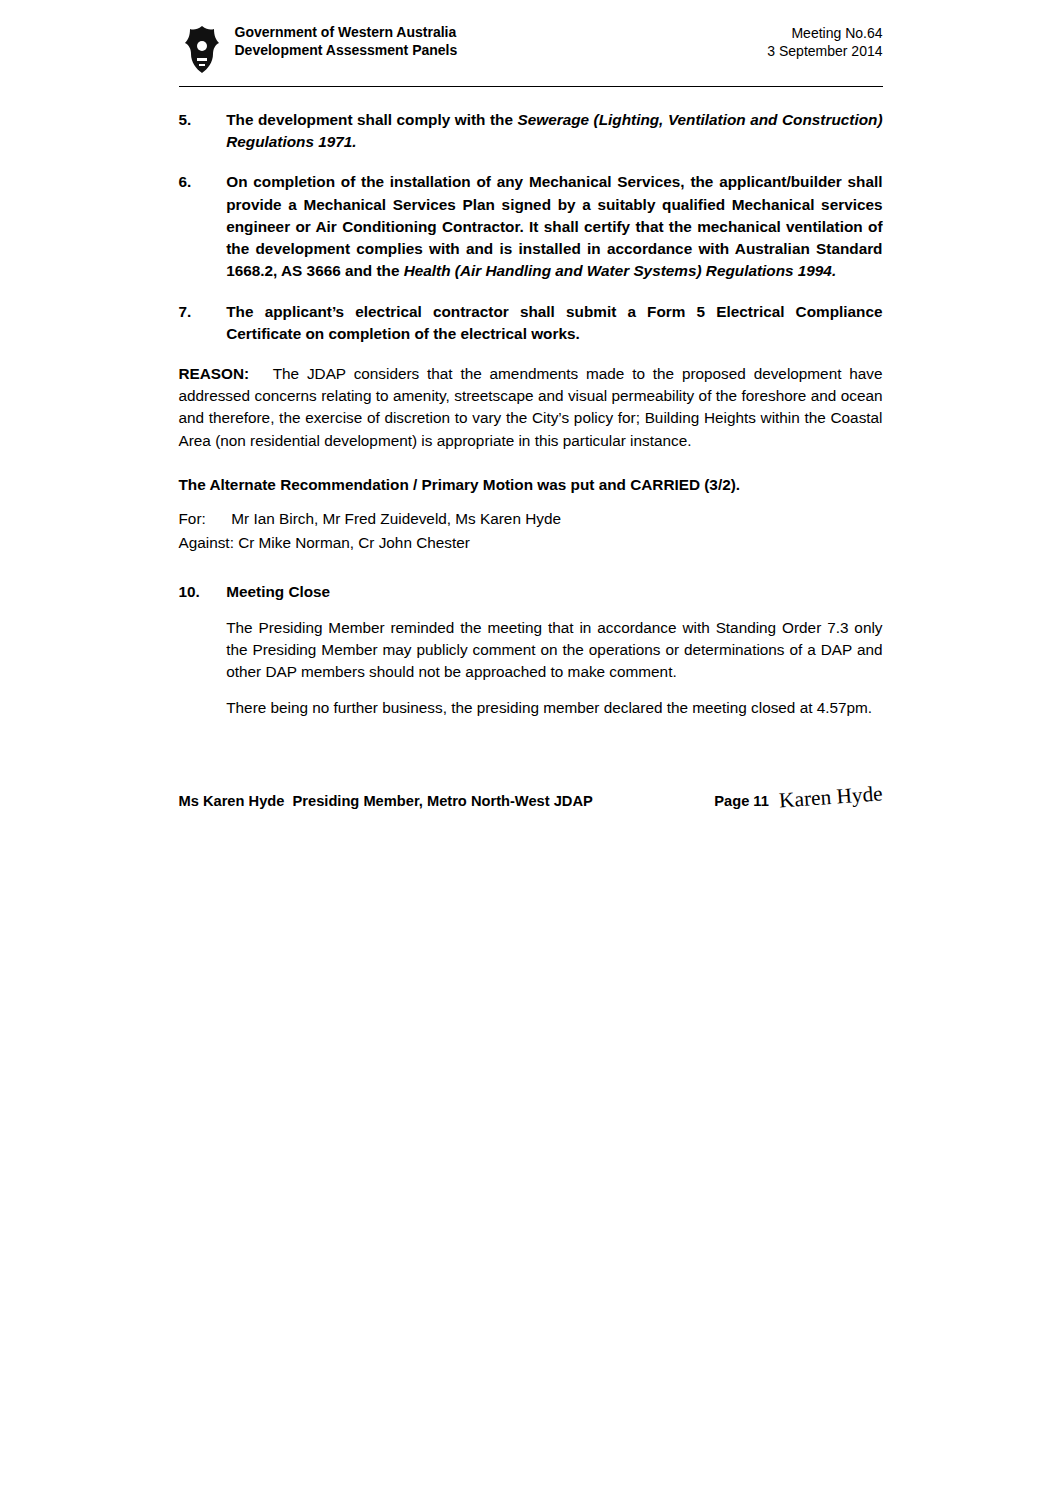Government of Western Australia
Development Assessment Panels
Meeting No.64
3 September 2014
5. The development shall comply with the Sewerage (Lighting, Ventilation and Construction) Regulations 1971.
6. On completion of the installation of any Mechanical Services, the applicant/builder shall provide a Mechanical Services Plan signed by a suitably qualified Mechanical services engineer or Air Conditioning Contractor. It shall certify that the mechanical ventilation of the development complies with and is installed in accordance with Australian Standard 1668.2, AS 3666 and the Health (Air Handling and Water Systems) Regulations 1994.
7. The applicant’s electrical contractor shall submit a Form 5 Electrical Compliance Certificate on completion of the electrical works.
REASON: The JDAP considers that the amendments made to the proposed development have addressed concerns relating to amenity, streetscape and visual permeability of the foreshore and ocean and therefore, the exercise of discretion to vary the City’s policy for; Building Heights within the Coastal Area (non residential development) is appropriate in this particular instance.
The Alternate Recommendation / Primary Motion was put and CARRIED (3/2).
For: Mr Ian Birch, Mr Fred Zuideveld, Ms Karen Hyde
Against: Cr Mike Norman, Cr John Chester
10.
Meeting Close
The Presiding Member reminded the meeting that in accordance with Standing Order 7.3 only the Presiding Member may publicly comment on the operations or determinations of a DAP and other DAP members should not be approached to make comment.
There being no further business, the presiding member declared the meeting closed at 4.57pm.
Ms Karen Hyde Presiding Member, Metro North-West JDAP
Page 11 Karen Hyde